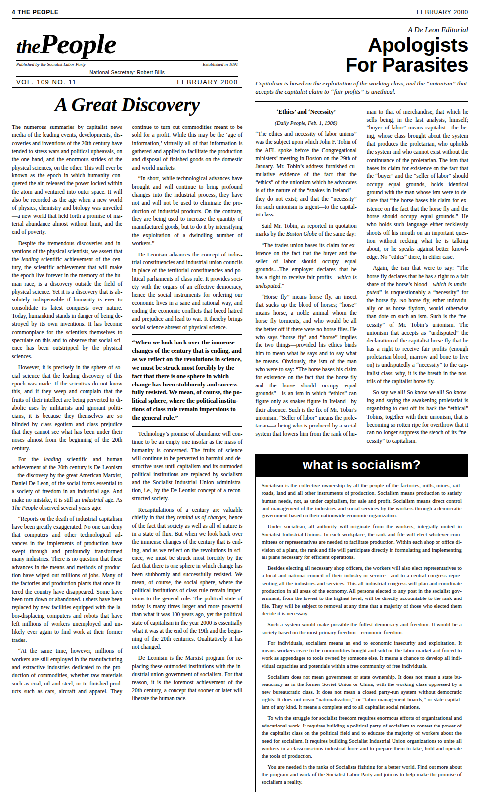4 THE PEOPLE
FEBRUARY 2000
the People
Published by the Socialist Labor Party Established in 1891
National Secretary: Robert Bills
VOL. 109 NO. 11 FEBRUARY 2000
A Great Discovery
The numerous summaries by capitalist news media of the leading events, developments, discoveries and inventions of the 20th century have tended to stress wars and political upheavals, on the one hand, and the enormous strides of the physical sciences, on the other. This will ever be known as the epoch in which humanity conquered the air, released the power locked within the atom and ventured into outer space. It will also be recorded as the age when a new world of physics, chemistry and biology was unveiled—a new world that held forth a promise of material abundance almost without limit, and the end of poverty.
Despite the tremendous discoveries and inventions of the physical scientists, we assert that the leading scientific achievement of the century, the scientific achievement that will make the epoch live forever in the memory of the human race, is a discovery outside the field of physical science. Yet it is a discovery that is absolutely indispensable if humanity is ever to consolidate its latest conquests over nature. Today, humankind stands in danger of being destroyed by its own inventions. It has become commonplace for the scientists themselves to speculate on this and to observe that social science has been outstripped by the physical sciences.
However, it is precisely in the sphere of social science that the leading discovery of this epoch was made. If the scientists do not know this, and if they weep and complain that the fruits of their intellect are being perverted to diabolic uses by militarists and ignorant politicians, it is because they themselves are so blinded by class egotism and class prejudice that they cannot see what has been under their noses almost from the beginning of the 20th century.
For the leading scientific and human achievement of the 20th century is De Leonism—the discovery by the great American Marxist, Daniel De Leon, of the social forms essential to a society of freedom in an industrial age. And make no mistake, it is still an industrial age. As The People observed several years ago:
“Reports on the death of industrial capitalism have been greatly exaggerated. No one can deny that computers and other technological advances in the implements of production have swept through and profoundly transformed many industries. There is no question that these advances in the means and methods of production have wiped out millions of jobs. Many of the factories and production plants that once littered the country have disappeared. Some have been torn down or abandoned. Others have been replaced by new facilities equipped with the labor-displacing computers and robots that have left millions of workers unemployed and unlikely ever again to find work at their former trades.
“At the same time, however, millions of workers are still employed in the manufacturing and extractive industries dedicated to the production of commodities, whether raw materials such as coal, oil and steel, or to finished products such as cars, aircraft and apparel. They continue to turn out commodities meant to be sold for a profit. While this may be the ‘age of information,’ virtually all of that information is gathered and applied to facilitate the production and disposal of finished goods on the domestic and world markets.
“In short, while technological advances have brought and will continue to bring profound changes into the industrial process, they have not and will not be used to eliminate the production of industrial products. On the contrary, they are being used to increase the quantity of manufactured goods, but to do it by intensifying the exploitation of a dwindling number of workers.”
De Leonism advances the concept of industrial constituencies and industrial union councils in place of the territorial constituencies and political parliaments of class rule. It provides society with the organs of an effective democracy, hence the social instruments for ordering our economic lives in a sane and rational way, and ending the economic conflicts that breed hatred and prejudice and lead to war. It thereby brings social science abreast of physical science.
“When we look back over the immense changes of the century that is ending, and as we reflect on the revolutions in science, we must be struck most forcibly by the fact that there is one sphere in which change has been stubbornly and successfully resisted. We mean, of course, the political sphere, where the political institutions of class rule remain impervious to the general rule.”
Technology’s promise of abundance will continue to be an empty one insofar as the mass of humanity is concerned. The fruits of science will continue to be perverted to harmful and destructive uses until capitalism and its outmoded political institutions are replaced by socialism and the Socialist Industrial Union administration, i.e., by the De Leonist concept of a reconstructed society.
Recapitulations of a century are valuable chiefly in that they remind us of changes, hence of the fact that society as well as all of nature is in a state of flux. But when we look back over the immense changes of the century that is ending, and as we reflect on the revolutions in science, we must be struck most forcibly by the fact that there is one sphere in which change has been stubbornly and successfully resisted. We mean, of course, the social sphere, where the political institutions of class rule remain impervious to the general rule. The political state of today is many times larger and more powerful than what it was 100 years ago, yet the political state of capitalism in the year 2000 is essentially what it was at the end of the 19th and the beginning of the 20th centuries. Qualitatively it has not changed.
De Leonism is the Marxist program for replacing these outmoded institutions with the industrial union government of socialism. For that reason, it is the foremost achievement of the 20th century, a concept that sooner or later will liberate the human race.
A De Leon Editorial
Apologists
For Parasites
Capitalism is based on the exploitation of the working class, and the “unionism” that accepts the capitalist claim to “fair profits” is unethical.
‘Ethics’ and ‘Necessity’
(Daily People, Feb. 1, 1906)
“The ethics and necessity of labor unions” was the subject upon which John F. Tobin of the AFL spoke before the Congregational ministers’ meeting in Boston on the 29th of January. Mr. Tobin’s address furnished cumulative evidence of the fact that the “ethics” of the unionism which he advocates is of the nature of the “snakes in Ireland”—they do not exist; and that the “necessity” for such unionism is urgent—to the capitalist class.
Said Mr. Tobin, as reported in quotation marks by the Boston Globe of the same day:
“The trades union bases its claim for existence on the fact that the buyer and the seller of labor should occupy equal grounds....The employer declares that he has a right to receive fair profits—which is undisputed.”
“Horse fly” means horse fly, an insect that sucks up the blood of horses; “horse” means horse, a noble animal whom the horse fly torments, and who would be all the better off if there were no horse flies. He who says “horse fly” and “horse” implies the two things—provided his ethics binds him to mean what he says and to say what he means. Obviously, the ism of the man who were to say: “The horse bases his claim for existence on the fact that the horse fly and the horse should occupy equal grounds”—is an ism in which “ethics” can figure only as snakes figure in Ireland—by their absence. Such is the fix of Mr. Tobin’s unionism. “Seller of labor” means the proletarian—a being who is produced by a social system that lowers him from the rank of human to that of merchandise, that which he sells being, in the last analysis, himself; “buyer of labor” means capitalist—the being, whose class brought about the system that produces the proletarian, who upholds the system and who cannot exist without the continuance of the proletarian. The ism that bases its claim for existence on the fact that the “buyer” and the “seller of labor” should occupy equal grounds, holds identical ground with the man whose ism were to declare that “the horse bases his claim for existence on the fact that the horse fly and the horse should occupy equal grounds.” He who holds such language either recklessly shoots off his mouth on an important question without recking what he is talking about, or he speaks against better knowledge. No “ethics” there, in either case.
Again, the ism that were to say: “The horse fly declares that he has a right to a fair share of the horse’s blood—which is undisputed” is unquestionably a “necessity” for the horse fly. No horse fly, either individually or as horse flydom, would otherwise than dote on such an ism. Such is the “necessity” of Mr. Tobin’s unionism. The unionism that accepts as “undisputed” the declaration of the capitalist horse fly that he has a right to receive fair profits (enough proletarian blood, marrow and bone to live on) is undisputedly a “necessity” to the capitalist class; why, it is the breath in the nostrils of the capitalist horse fly.
So say we all! So know we all! So knowing and saying the awakening proletariat is organizing to cast off its back the “ethical” Tobins, together with their unionism, that is becoming so rotten ripe for overthrow that it can no longer suppress the stench of its “necessity” to capitalism.
what is socialism?
Socialism is the collective ownership by all the people of the factories, mills, mines, railroads, land and all other instruments of production. Socialism means production to satisfy human needs, not, as under capitalism, for sale and profit. Socialism means direct control and management of the industries and social services by the workers through a democratic government based on their nationwide economic organization.
Under socialism, all authority will originate from the workers, integrally united in Socialist Industrial Unions. In each workplace, the rank and file will elect whatever committees or representatives are needed to facilitate production. Within each shop or office division of a plant, the rank and file will participate directly in formulating and implementing all plans necessary for efficient operations.
Besides electing all necessary shop officers, the workers will also elect representatives to a local and national council of their industry or service—and to a central congress representing all the industries and services. This all-industrial congress will plan and coordinate production in all areas of the economy. All persons elected to any post in the socialist government, from the lowest to the highest level, will be directly accountable to the rank and file. They will be subject to removal at any time that a majority of those who elected them decide it is necessary.
Such a system would make possible the fullest democracy and freedom. It would be a society based on the most primary freedom—economic freedom.
For individuals, socialism means an end to economic insecurity and exploitation. It means workers cease to be commodities bought and sold on the labor market and forced to work as appendages to tools owned by someone else. It means a chance to develop all individual capacities and potentials within a free community of free individuals.
Socialism does not mean government or state ownership. It does not mean a state bureaucracy as in the former Soviet Union or China, with the working class oppressed by a new bureaucratic class. It does not mean a closed party-run system without democratic rights. It does not mean “nationalization,” or “labor-management boards,” or state capitalism of any kind. It means a complete end to all capitalist social relations.
To win the struggle for socialist freedom requires enormous efforts of organizational and educational work. It requires building a political party of socialism to contest the power of the capitalist class on the political field and to educate the majority of workers about the need for socialism. It requires building Socialist Industrial Union organizations to unite all workers in a classconscious industrial force and to prepare them to take, hold and operate the tools of production.
You are needed in the ranks of Socialists fighting for a better world. Find out more about the program and work of the Socialist Labor Party and join us to help make the promise of socialism a reality.